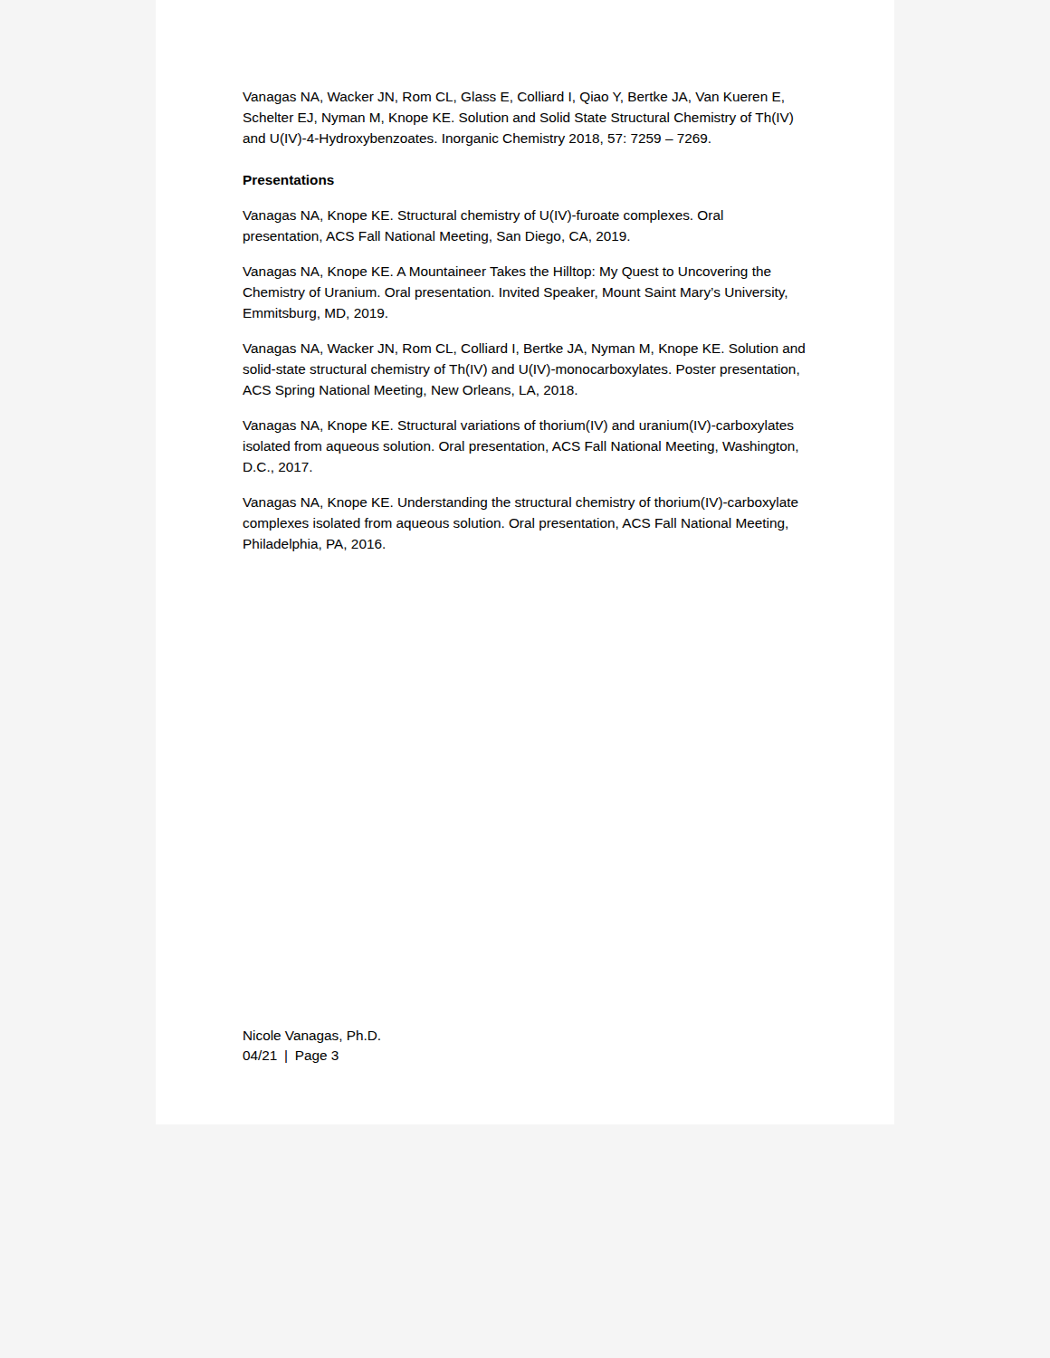Vanagas NA, Wacker JN, Rom CL, Glass E, Colliard I, Qiao Y, Bertke JA, Van Kueren E, Schelter EJ, Nyman M, Knope KE. Solution and Solid State Structural Chemistry of Th(IV) and U(IV)-4-Hydroxybenzoates. Inorganic Chemistry 2018, 57: 7259 – 7269.
Presentations
Vanagas NA, Knope KE. Structural chemistry of U(IV)-furoate complexes. Oral presentation, ACS Fall National Meeting, San Diego, CA, 2019.
Vanagas NA, Knope KE. A Mountaineer Takes the Hilltop: My Quest to Uncovering the Chemistry of Uranium. Oral presentation. Invited Speaker, Mount Saint Mary’s University, Emmitsburg, MD, 2019.
Vanagas NA, Wacker JN, Rom CL, Colliard I, Bertke JA, Nyman M, Knope KE. Solution and solid-state structural chemistry of Th(IV) and U(IV)-monocarboxylates. Poster presentation, ACS Spring National Meeting, New Orleans, LA, 2018.
Vanagas NA, Knope KE. Structural variations of thorium(IV) and uranium(IV)-carboxylates isolated from aqueous solution. Oral presentation, ACS Fall National Meeting, Washington, D.C., 2017.
Vanagas NA, Knope KE. Understanding the structural chemistry of thorium(IV)-carboxylate complexes isolated from aqueous solution. Oral presentation, ACS Fall National Meeting, Philadelphia, PA, 2016.
Nicole Vanagas, Ph.D. 04/21|Page 3